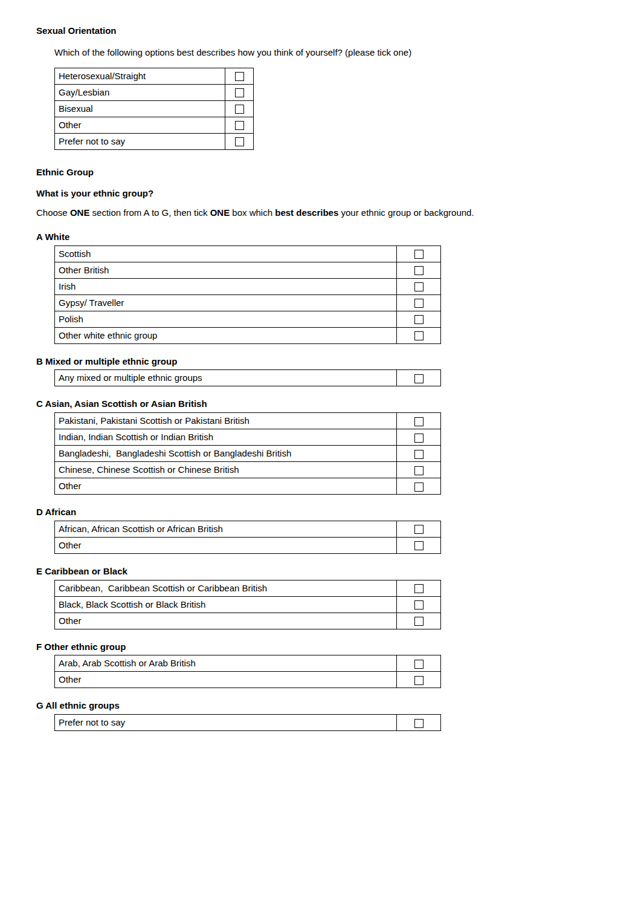Sexual Orientation
Which of the following options best describes how you think of yourself? (please tick one)
| Heterosexual/Straight | |
| Gay/Lesbian | |
| Bisexual | |
| Other | |
| Prefer not to say | |
Ethnic Group
What is your ethnic group?
Choose ONE section from A to G, then tick ONE box which best describes your ethnic group or background.
A White
| Scottish | |
| Other British | |
| Irish | |
| Gypsy/ Traveller | |
| Polish | |
| Other white ethnic group | |
B Mixed or multiple ethnic group
| Any mixed or multiple ethnic groups | |
C Asian, Asian Scottish or Asian British
| Pakistani, Pakistani Scottish or Pakistani British | |
| Indian, Indian Scottish or Indian British | |
| Bangladeshi, Bangladeshi Scottish or Bangladeshi British | |
| Chinese, Chinese Scottish or Chinese British | |
| Other | |
D African
| African, African Scottish or African British | |
| Other | |
E Caribbean or Black
| Caribbean, Caribbean Scottish or Caribbean British | |
| Black, Black Scottish or Black British | |
| Other | |
F Other ethnic group
| Arab, Arab Scottish or Arab British | |
| Other | |
G All ethnic groups
| Prefer not to say | |